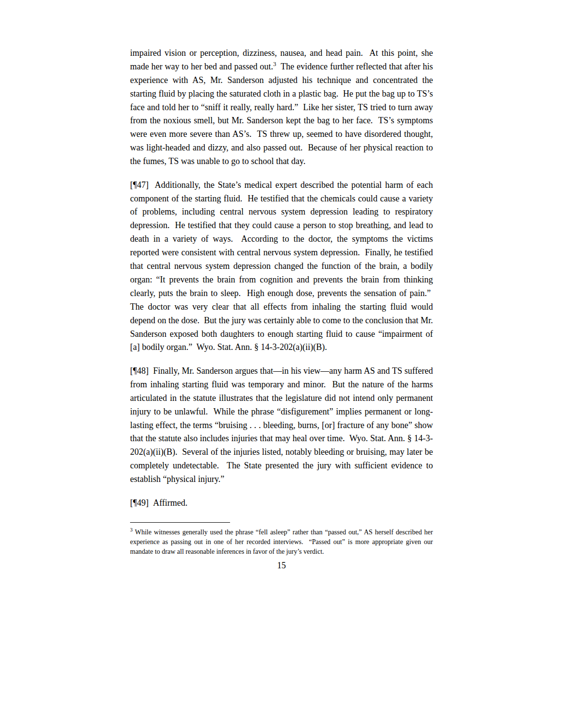impaired vision or perception, dizziness, nausea, and head pain. At this point, she made her way to her bed and passed out.3 The evidence further reflected that after his experience with AS, Mr. Sanderson adjusted his technique and concentrated the starting fluid by placing the saturated cloth in a plastic bag. He put the bag up to TS’s face and told her to “sniff it really, really hard.” Like her sister, TS tried to turn away from the noxious smell, but Mr. Sanderson kept the bag to her face. TS’s symptoms were even more severe than AS’s. TS threw up, seemed to have disordered thought, was light-headed and dizzy, and also passed out. Because of her physical reaction to the fumes, TS was unable to go to school that day.
[¶47] Additionally, the State’s medical expert described the potential harm of each component of the starting fluid. He testified that the chemicals could cause a variety of problems, including central nervous system depression leading to respiratory depression. He testified that they could cause a person to stop breathing, and lead to death in a variety of ways. According to the doctor, the symptoms the victims reported were consistent with central nervous system depression. Finally, he testified that central nervous system depression changed the function of the brain, a bodily organ: “It prevents the brain from cognition and prevents the brain from thinking clearly, puts the brain to sleep. High enough dose, prevents the sensation of pain.” The doctor was very clear that all effects from inhaling the starting fluid would depend on the dose. But the jury was certainly able to come to the conclusion that Mr. Sanderson exposed both daughters to enough starting fluid to cause “impairment of [a] bodily organ.” Wyo. Stat. Ann. § 14-3-202(a)(ii)(B).
[¶48] Finally, Mr. Sanderson argues that—in his view—any harm AS and TS suffered from inhaling starting fluid was temporary and minor. But the nature of the harms articulated in the statute illustrates that the legislature did not intend only permanent injury to be unlawful. While the phrase “disfigurement” implies permanent or long-lasting effect, the terms “bruising . . . bleeding, burns, [or] fracture of any bone” show that the statute also includes injuries that may heal over time. Wyo. Stat. Ann. § 14-3-202(a)(ii)(B). Several of the injuries listed, notably bleeding or bruising, may later be completely undetectable. The State presented the jury with sufficient evidence to establish “physical injury.”
[¶49] Affirmed.
3 While witnesses generally used the phrase “fell asleep” rather than “passed out,” AS herself described her experience as passing out in one of her recorded interviews. “Passed out” is more appropriate given our mandate to draw all reasonable inferences in favor of the jury’s verdict.
15